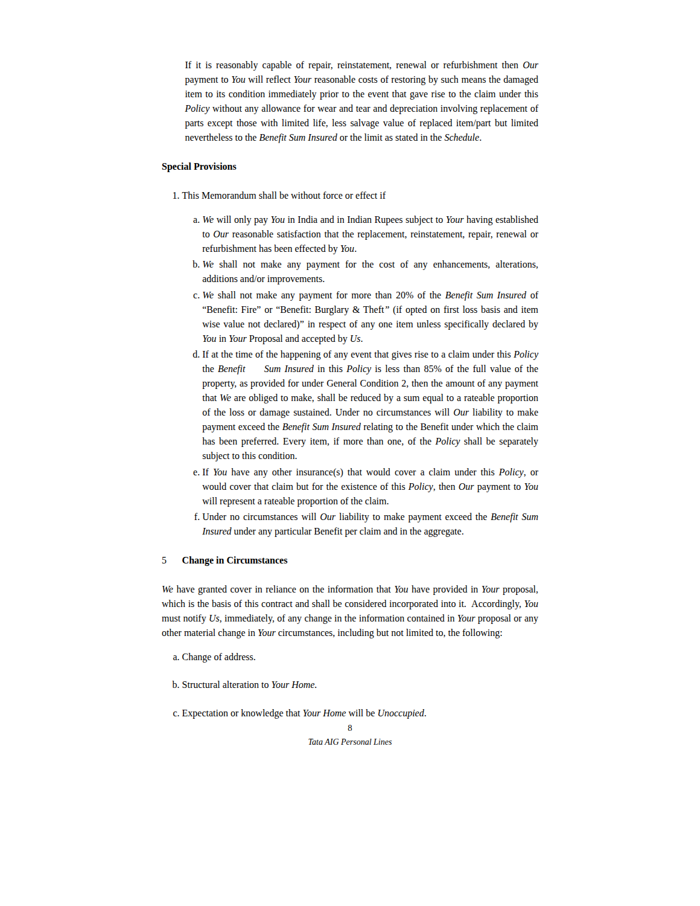If it is reasonably capable of repair, reinstatement, renewal or refurbishment then Our payment to You will reflect Your reasonable costs of restoring by such means the damaged item to its condition immediately prior to the event that gave rise to the claim under this Policy without any allowance for wear and tear and depreciation involving replacement of parts except those with limited life, less salvage value of replaced item/part but limited nevertheless to the Benefit Sum Insured or the limit as stated in the Schedule.
Special Provisions
This Memorandum shall be without force or effect if
We will only pay You in India and in Indian Rupees subject to Your having established to Our reasonable satisfaction that the replacement, reinstatement, repair, renewal or refurbishment has been effected by You.
We shall not make any payment for the cost of any enhancements, alterations, additions and/or improvements.
We shall not make any payment for more than 20% of the Benefit Sum Insured of “Benefit: Fire” or “Benefit: Burglary & Theft” (if opted on first loss basis and item wise value not declared)” in respect of any one item unless specifically declared by You in Your Proposal and accepted by Us.
If at the time of the happening of any event that gives rise to a claim under this Policy the Benefit Sum Insured in this Policy is less than 85% of the full value of the property, as provided for under General Condition 2, then the amount of any payment that We are obliged to make, shall be reduced by a sum equal to a rateable proportion of the loss or damage sustained. Under no circumstances will Our liability to make payment exceed the Benefit Sum Insured relating to the Benefit under which the claim has been preferred. Every item, if more than one, of the Policy shall be separately subject to this condition.
If You have any other insurance(s) that would cover a claim under this Policy, or would cover that claim but for the existence of this Policy, then Our payment to You will represent a rateable proportion of the claim.
Under no circumstances will Our liability to make payment exceed the Benefit Sum Insured under any particular Benefit per claim and in the aggregate.
5 Change in Circumstances
We have granted cover in reliance on the information that You have provided in Your proposal, which is the basis of this contract and shall be considered incorporated into it. Accordingly, You must notify Us, immediately, of any change in the information contained in Your proposal or any other material change in Your circumstances, including but not limited to, the following:
Change of address.
Structural alteration to Your Home.
Expectation or knowledge that Your Home will be Unoccupied.
8
Tata AIG Personal Lines